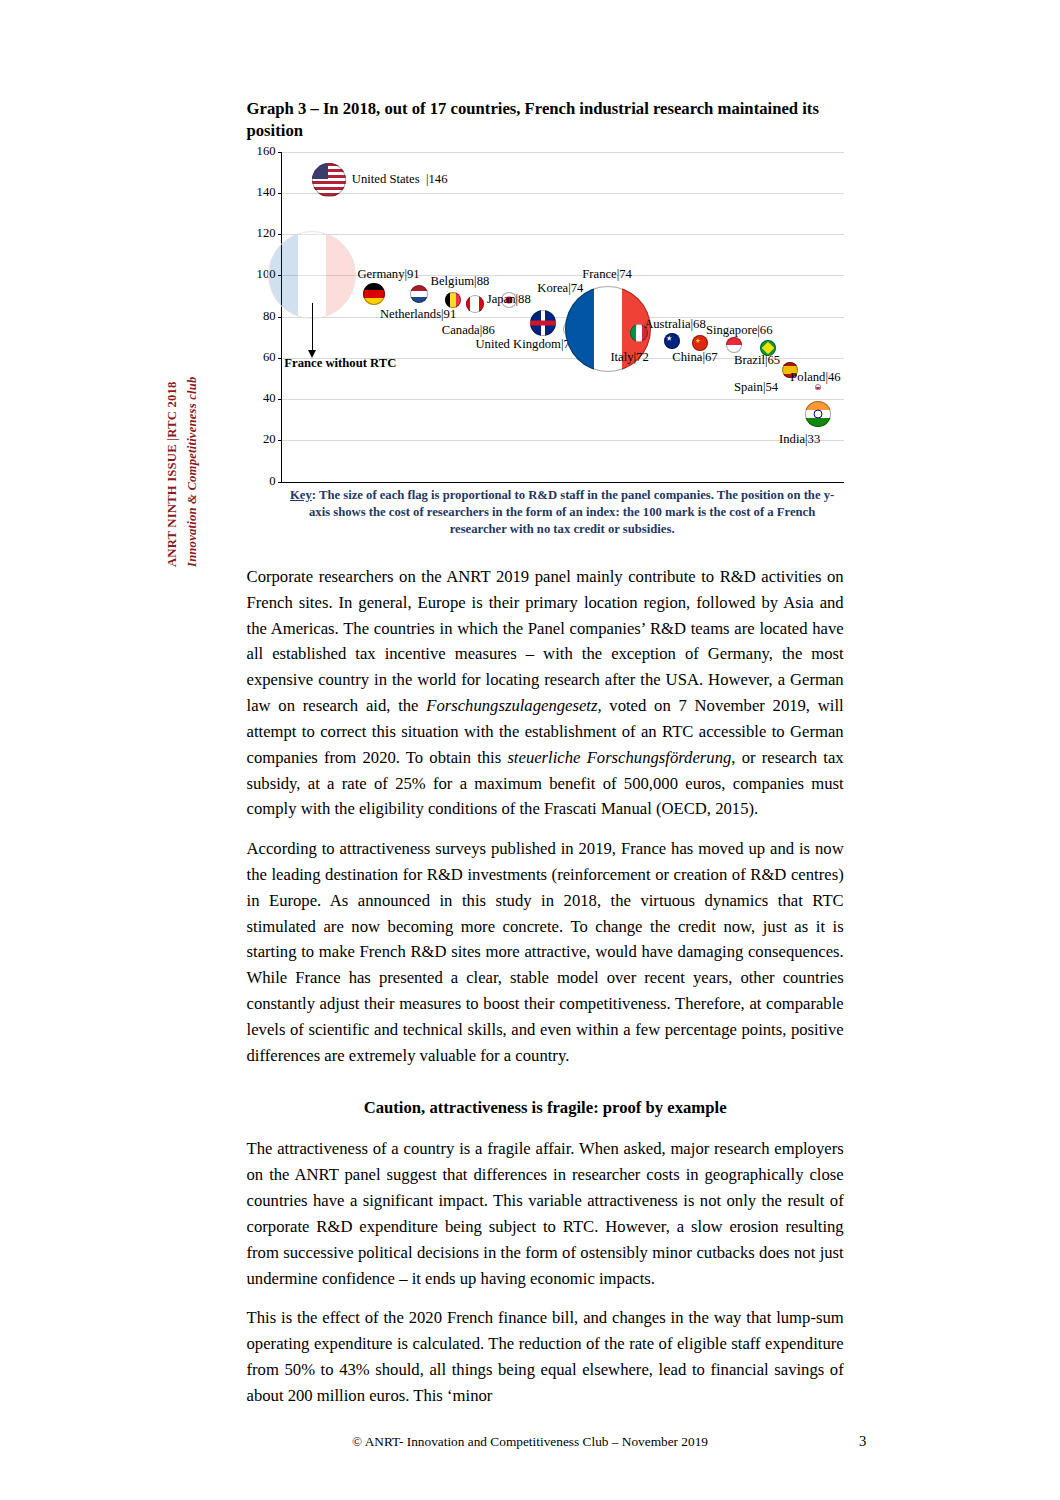ANRT NINTH ISSUE |RTC 2018
Innovation & Competitiveness club
Graph 3 – In 2018, out of 17 countries, French industrial research maintained its position
160
140
120
100
80
60
40
20
0
France without RTC
United States |146
Germany|91
Netherlands|91
Belgium|88
Canada|86
Japan|88
United Kingdom|77
Korea|74
France|74
Italy|72
Australia|68
China|67
Singapore|66
Brazil|65
Spain|54
Poland|46
India|33
Key: The size of each flag is proportional to R&D staff in the panel companies. The position on the y-axis shows the cost of researchers in the form of an index: the 100 mark is the cost of a French researcher with no tax credit or subsidies.
Corporate researchers on the ANRT 2019 panel mainly contribute to R&D activities on French sites. In general, Europe is their primary location region, followed by Asia and the Americas. The countries in which the Panel companies’ R&D teams are located have all established tax incentive measures – with the exception of Germany, the most expensive country in the world for locating research after the USA. However, a German law on research aid, the Forschungszulagengesetz, voted on 7 November 2019, will attempt to correct this situation with the establishment of an RTC accessible to German companies from 2020. To obtain this steuerliche Forschungsförderung, or research tax subsidy, at a rate of 25% for a maximum benefit of 500,000 euros, companies must comply with the eligibility conditions of the Frascati Manual (OECD, 2015).
According to attractiveness surveys published in 2019, France has moved up and is now the leading destination for R&D investments (reinforcement or creation of R&D centres) in Europe. As announced in this study in 2018, the virtuous dynamics that RTC stimulated are now becoming more concrete. To change the credit now, just as it is starting to make French R&D sites more attractive, would have damaging consequences. While France has presented a clear, stable model over recent years, other countries constantly adjust their measures to boost their competitiveness. Therefore, at comparable levels of scientific and technical skills, and even within a few percentage points, positive differences are extremely valuable for a country.
Caution, attractiveness is fragile: proof by example
The attractiveness of a country is a fragile affair. When asked, major research employers on the ANRT panel suggest that differences in researcher costs in geographically close countries have a significant impact. This variable attractiveness is not only the result of corporate R&D expenditure being subject to RTC. However, a slow erosion resulting from successive political decisions in the form of ostensibly minor cutbacks does not just undermine confidence – it ends up having economic impacts.
This is the effect of the 2020 French finance bill, and changes in the way that lump-sum operating expenditure is calculated. The reduction of the rate of eligible staff expenditure from 50% to 43% should, all things being equal elsewhere, lead to financial savings of about 200 million euros. This ‘minor
© ANRT- Innovation and Competitiveness Club – November 2019
3